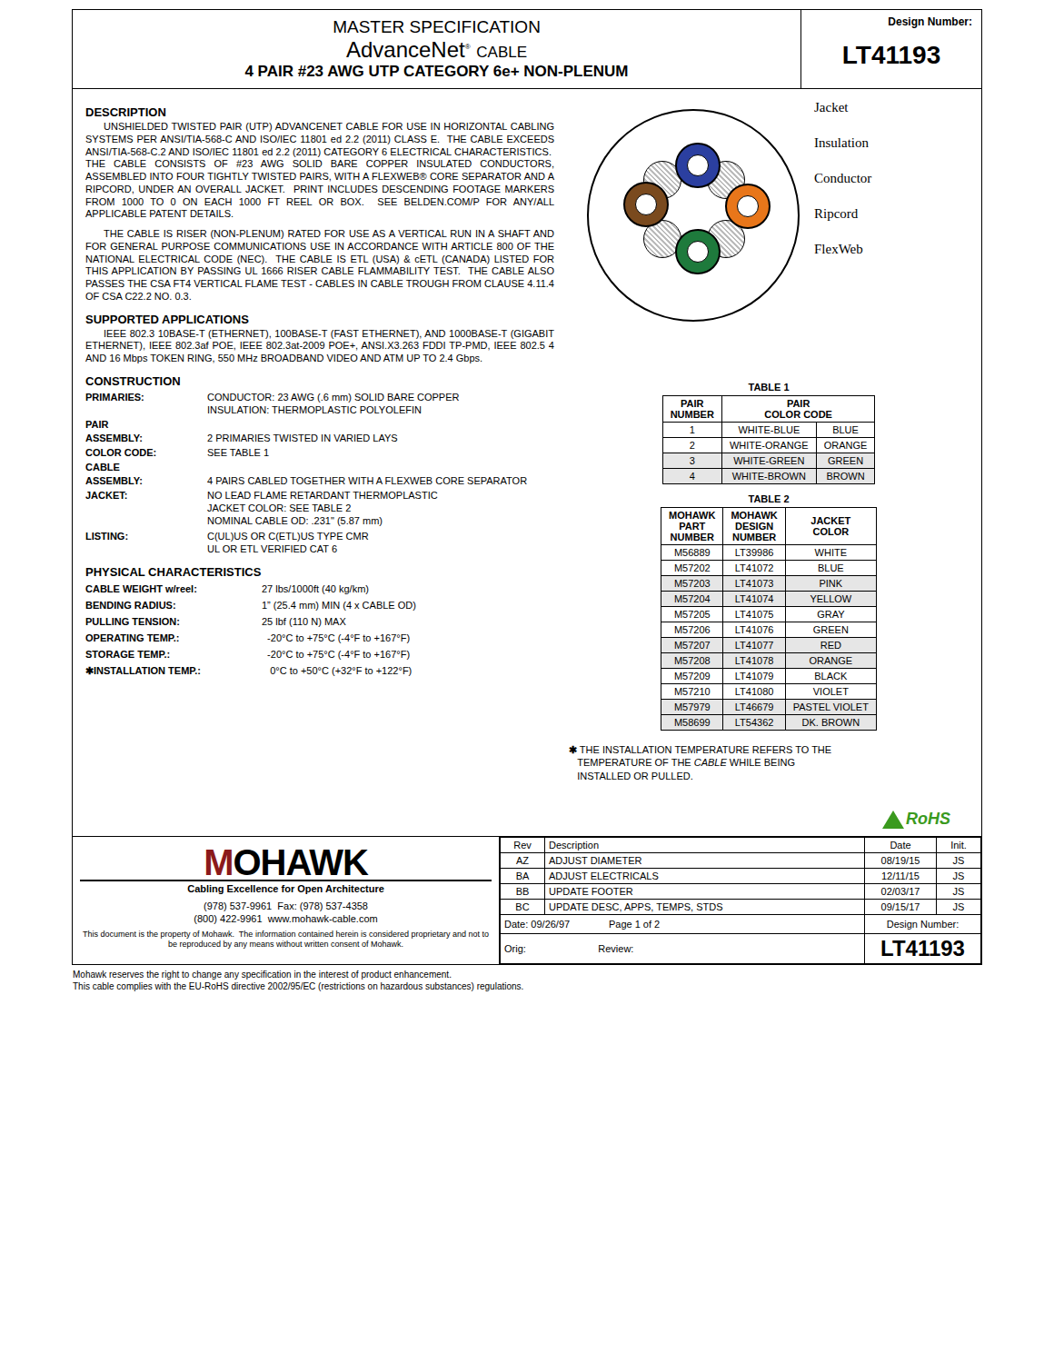MASTER SPECIFICATION
AdvanceNet® CABLE
4 PAIR #23 AWG UTP CATEGORY 6e+ NON-PLENUM
Design Number:
LT41193
DESCRIPTION
UNSHIELDED TWISTED PAIR (UTP) ADVANCENET CABLE FOR USE IN HORIZONTAL CABLING SYSTEMS PER ANSI/TIA-568-C AND ISO/IEC 11801 ed 2.2 (2011) CLASS E. THE CABLE EXCEEDS ANSI/TIA-568-C.2 AND ISO/IEC 11801 ed 2.2 (2011) CATEGORY 6 ELECTRICAL CHARACTERISTICS. THE CABLE CONSISTS OF #23 AWG SOLID BARE COPPER INSULATED CONDUCTORS, ASSEMBLED INTO FOUR TIGHTLY TWISTED PAIRS, WITH A FLEXWEB® CORE SEPARATOR AND A RIPCORD, UNDER AN OVERALL JACKET. PRINT INCLUDES DESCENDING FOOTAGE MARKERS FROM 1000 TO 0 ON EACH 1000 FT REEL OR BOX. SEE BELDEN.COM/P FOR ANY/ALL APPLICABLE PATENT DETAILS.
THE CABLE IS RISER (NON-PLENUM) RATED FOR USE AS A VERTICAL RUN IN A SHAFT AND FOR GENERAL PURPOSE COMMUNICATIONS USE IN ACCORDANCE WITH ARTICLE 800 OF THE NATIONAL ELECTRICAL CODE (NEC). THE CABLE IS ETL (USA) & cETL (CANADA) LISTED FOR THIS APPLICATION BY PASSING UL 1666 RISER CABLE FLAMMABILITY TEST. THE CABLE ALSO PASSES THE CSA FT4 VERTICAL FLAME TEST - CABLES IN CABLE TROUGH FROM CLAUSE 4.11.4 OF CSA C22.2 NO. 0.3.
SUPPORTED APPLICATIONS
IEEE 802.3 10BASE-T (ETHERNET), 100BASE-T (FAST ETHERNET), AND 1000BASE-T (GIGABIT ETHERNET), IEEE 802.3af POE, IEEE 802.3at-2009 POE+, ANSI.X3.263 FDDI TP-PMD, IEEE 802.5 4 AND 16 Mbps TOKEN RING, 550 MHz BROADBAND VIDEO AND ATM UP TO 2.4 Gbps.
CONSTRUCTION
| PRIMARIES: | CONDUCTOR: 23 AWG (.6 mm) SOLID BARE COPPER INSULATION: THERMOPLASTIC POLYOLEFIN |
| PAIR ASSEMBLY: | 2 PRIMARIES TWISTED IN VARIED LAYS |
| COLOR CODE: | SEE TABLE 1 |
| CABLE ASSEMBLY: | 4 PAIRS CABLED TOGETHER WITH A FLEXWEB CORE SEPARATOR |
| JACKET: | NO LEAD FLAME RETARDANT THERMOPLASTIC JACKET COLOR: SEE TABLE 2 NOMINAL CABLE OD: .231" (5.87 mm) |
| LISTING: | C(UL)US OR C(ETL)US TYPE CMR UL OR ETL VERIFIED CAT 6 |
PHYSICAL CHARACTERISTICS
| CABLE WEIGHT w/reel: | 27 lbs/1000ft (40 kg/km) |
| BENDING RADIUS: | 1” (25.4 mm) MIN (4 x CABLE OD) |
| PULLING TENSION: | 25 lbf (110 N) MAX |
| OPERATING TEMP.: | -20°C to +75°C (-4°F to +167°F) |
| STORAGE TEMP.: | -20°C to +75°C (-4°F to +167°F) |
| ✱INSTALLATION TEMP.: | 0°C to +50°C (+32°F to +122°F) |
Jacket
Insulation
Conductor
Ripcord
FlexWeb
TABLE 1
| PAIR NUMBER | PAIR COLOR CODE |
| --- | --- |
| 1 | WHITE-BLUE | BLUE |
| 2 | WHITE-ORANGE | ORANGE |
| 3 | WHITE-GREEN | GREEN |
| 4 | WHITE-BROWN | BROWN |
TABLE 2
| MOHAWK PART NUMBER | MOHAWK DESIGN NUMBER | JACKET COLOR |
| --- | --- | --- |
| M56889 | LT39986 | WHITE |
| M57202 | LT41072 | BLUE |
| M57203 | LT41073 | PINK |
| M57204 | LT41074 | YELLOW |
| M57205 | LT41075 | GRAY |
| M57206 | LT41076 | GREEN |
| M57207 | LT41077 | RED |
| M57208 | LT41078 | ORANGE |
| M57209 | LT41079 | BLACK |
| M57210 | LT41080 | VIOLET |
| M57979 | LT46679 | PASTEL VIOLET |
| M58699 | LT54362 | DK. BROWN |
✱ THE INSTALLATION TEMPERATURE REFERS TO THE
TEMPERATURE OF THE CABLE WHILE BEING
INSTALLED OR PULLED.
RoHS
MOHAWK
Cabling Excellence for Open Architecture
(978) 537-9961 Fax: (978) 537-4358
(800) 422-9961 www.mohawk-cable.com
This document is the property of Mohawk. The information contained herein is considered proprietary and not to be reproduced by any means without written consent of Mohawk.
| Rev | Description | Date | Init. |
| --- | --- | --- | --- |
| AZ | ADJUST DIAMETER | 08/19/15 | JS |
| BA | ADJUST ELECTRICALS | 12/11/15 | JS |
| BB | UPDATE FOOTER | 02/03/17 | JS |
| BC | UPDATE DESC, APPS, TEMPS, STDS | 09/15/17 | JS |
| Date: 09/26/97 Page 1 of 2 | Design Number: |
| Orig: Review: | LT41193 |
Mohawk reserves the right to change any specification in the interest of product enhancement.
This cable complies with the EU-RoHS directive 2002/95/EC (restrictions on hazardous substances) regulations.